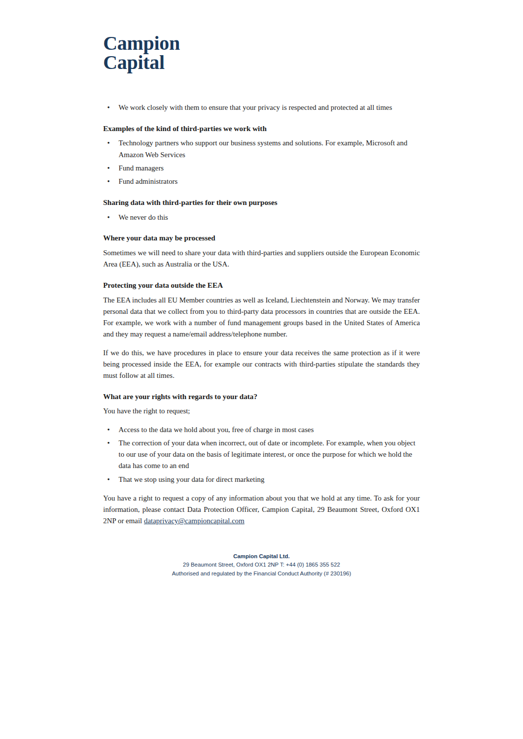Campion Capital
We work closely with them to ensure that your privacy is respected and protected at all times
Examples of the kind of third-parties we work with
Technology partners who support our business systems and solutions. For example, Microsoft and Amazon Web Services
Fund managers
Fund administrators
Sharing data with third-parties for their own purposes
We never do this
Where your data may be processed
Sometimes we will need to share your data with third-parties and suppliers outside the European Economic Area (EEA), such as Australia or the USA.
Protecting your data outside the EEA
The EEA includes all EU Member countries as well as Iceland, Liechtenstein and Norway. We may transfer personal data that we collect from you to third-party data processors in countries that are outside the EEA. For example, we work with a number of fund management groups based in the United States of America and they may request a name/email address/telephone number.
If we do this, we have procedures in place to ensure your data receives the same protection as if it were being processed inside the EEA, for example our contracts with third-parties stipulate the standards they must follow at all times.
What are your rights with regards to your data?
You have the right to request;
Access to the data we hold about you, free of charge in most cases
The correction of your data when incorrect, out of date or incomplete. For example, when you object to our use of your data on the basis of legitimate interest, or once the purpose for which we hold the data has come to an end
That we stop using your data for direct marketing
You have a right to request a copy of any information about you that we hold at any time. To ask for your information, please contact Data Protection Officer, Campion Capital, 29 Beaumont Street, Oxford OX1 2NP or email dataprivacy@campioncapital.com
Campion Capital Ltd.
29 Beaumont Street, Oxford OX1 2NP T: +44 (0) 1865 355 522
Authorised and regulated by the Financial Conduct Authority (# 230196)